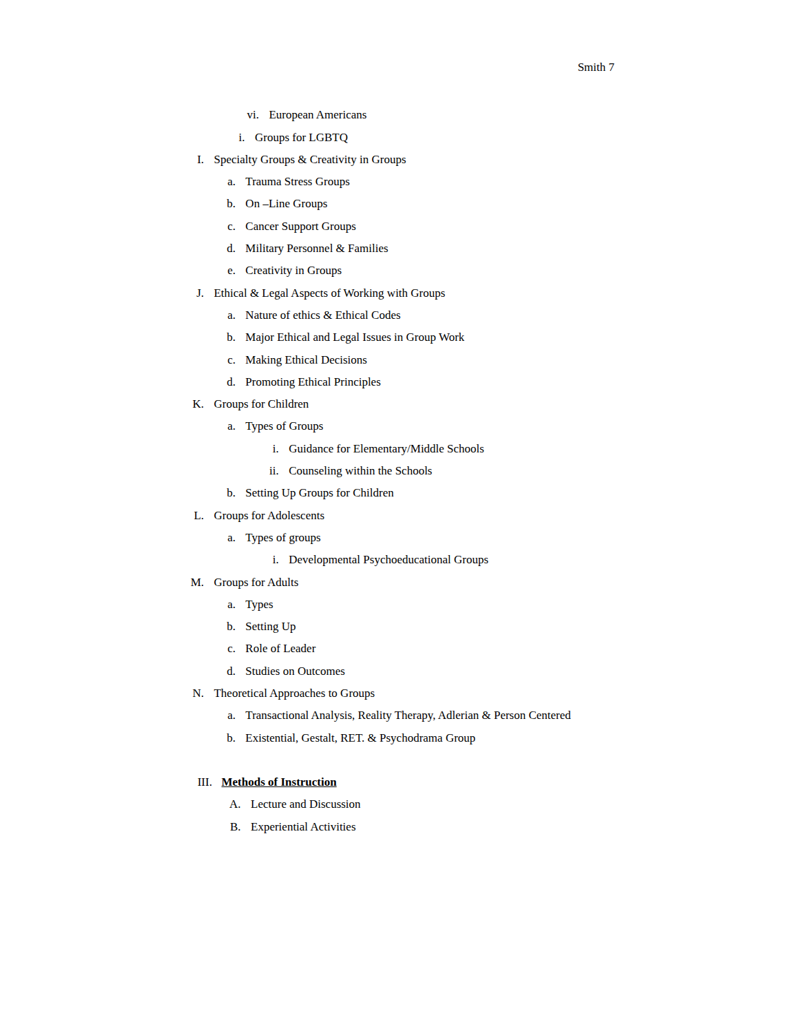Smith 7
European Americans
Groups for LGBTQ
Specialty Groups & Creativity in Groups
Trauma Stress Groups
On –Line Groups
Cancer Support Groups
Military Personnel & Families
Creativity in Groups
Ethical & Legal Aspects of Working with Groups
Nature of ethics & Ethical Codes
Major Ethical and Legal Issues in Group Work
Making Ethical Decisions
Promoting Ethical Principles
Groups for Children
Types of Groups
Guidance for Elementary/Middle Schools
Counseling within the Schools
Setting Up Groups for Children
Groups for Adolescents
Types of groups
Developmental Psychoeducational Groups
Groups for Adults
Types
Setting Up
Role of Leader
Studies on Outcomes
Theoretical Approaches to Groups
Transactional Analysis, Reality Therapy, Adlerian & Person Centered
Existential, Gestalt, RET. & Psychodrama Group
Methods of Instruction
Lecture and Discussion
Experiential Activities